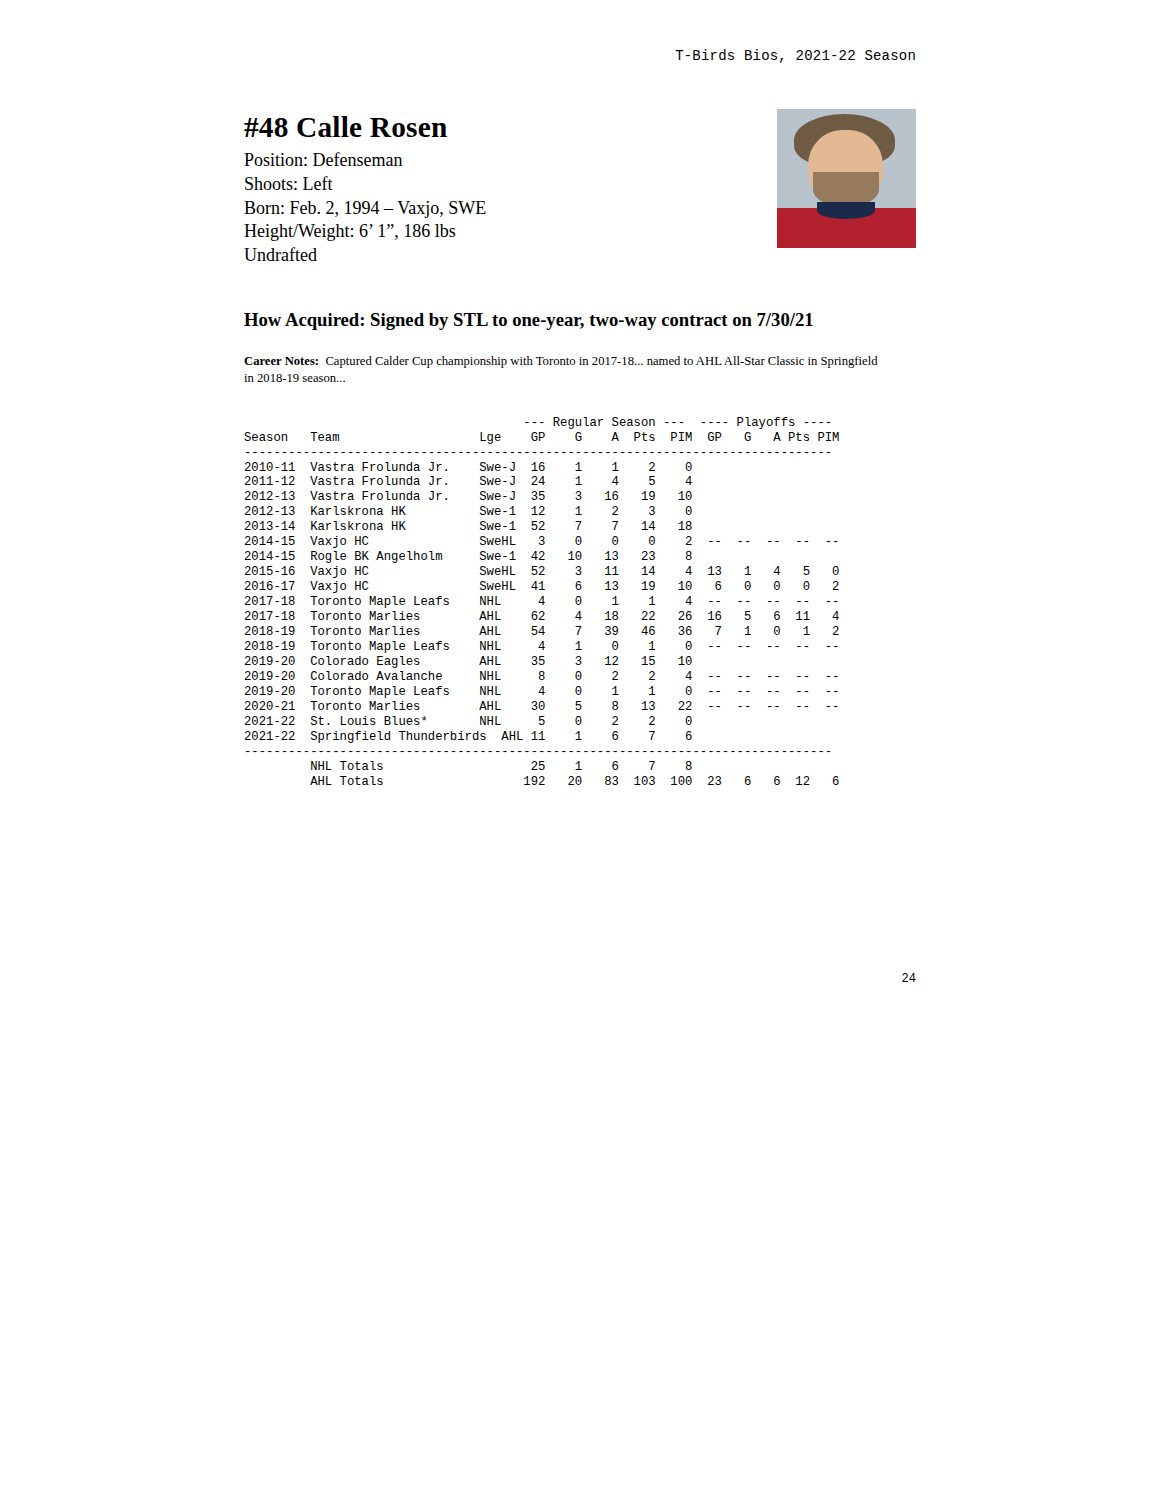T-Birds Bios, 2021-22 Season
#48 Calle Rosen
Position: Defenseman
Shoots: Left
Born: Feb. 2, 1994 – Vaxjo, SWE
Height/Weight: 6’ 1”, 186 lbs
Undrafted
How Acquired: Signed by STL to one-year, two-way contract on 7/30/21
Career Notes: Captured Calder Cup championship with Toronto in 2017-18... named to AHL All-Star Classic in Springfield in 2018-19 season...
                                      --- Regular Season ---  ---- Playoffs ----
Season   Team                   Lge    GP    G    A  Pts  PIM  GP   G   A Pts PIM
--------------------------------------------------------------------------------
2010-11  Vastra Frolunda Jr.    Swe-J  16    1    1    2    0
2011-12  Vastra Frolunda Jr.    Swe-J  24    1    4    5    4
2012-13  Vastra Frolunda Jr.    Swe-J  35    3   16   19   10
2012-13  Karlskrona HK          Swe-1  12    1    2    3    0
2013-14  Karlskrona HK          Swe-1  52    7    7   14   18
2014-15  Vaxjo HC               SweHL   3    0    0    0    2  --  --  --  --  --
2014-15  Rogle BK Angelholm     Swe-1  42   10   13   23    8
2015-16  Vaxjo HC               SweHL  52    3   11   14    4  13   1   4   5   0
2016-17  Vaxjo HC               SweHL  41    6   13   19   10   6   0   0   0   2
2017-18  Toronto Maple Leafs    NHL     4    0    1    1    4  --  --  --  --  --
2017-18  Toronto Marlies        AHL    62    4   18   22   26  16   5   6  11   4
2018-19  Toronto Marlies        AHL    54    7   39   46   36   7   1   0   1   2
2018-19  Toronto Maple Leafs    NHL     4    1    0    1    0  --  --  --  --  --
2019-20  Colorado Eagles        AHL    35    3   12   15   10
2019-20  Colorado Avalanche     NHL     8    0    2    2    4  --  --  --  --  --
2019-20  Toronto Maple Leafs    NHL     4    0    1    1    0  --  --  --  --  --
2020-21  Toronto Marlies        AHL    30    5    8   13   22  --  --  --  --  --
2021-22  St. Louis Blues*       NHL     5    0    2    2    0
2021-22  Springfield Thunderbirds  AHL 11    1    6    7    6
--------------------------------------------------------------------------------
         NHL Totals                    25    1    6    7    8
         AHL Totals                   192   20   83  103  100  23   6   6  12   6
24